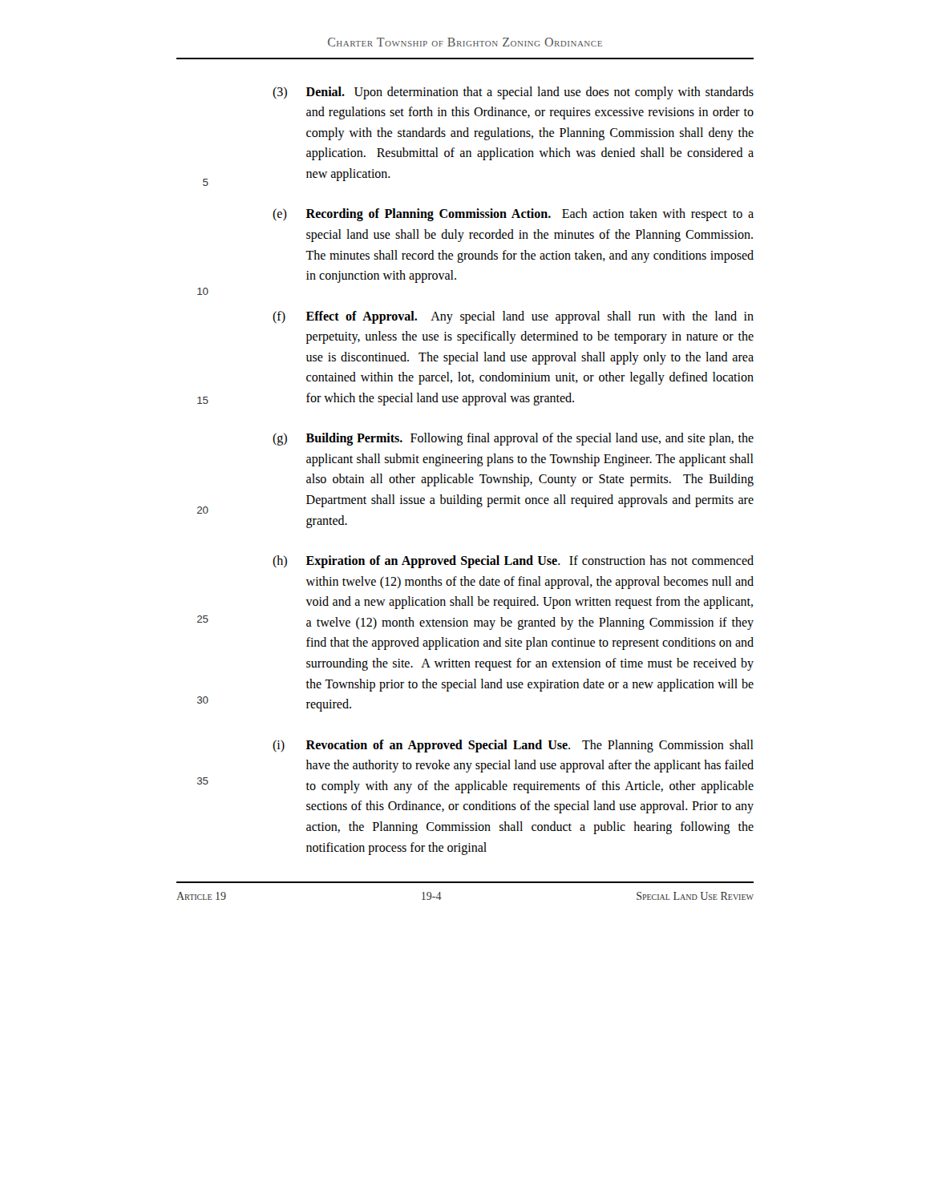Charter Township of Brighton Zoning Ordinance
5 10 15 20 25 30 35
(3) Denial. Upon determination that a special land use does not comply with standards and regulations set forth in this Ordinance, or requires excessive revisions in order to comply with the standards and regulations, the Planning Commission shall deny the application. Resubmittal of an application which was denied shall be considered a new application.
(e) Recording of Planning Commission Action. Each action taken with respect to a special land use shall be duly recorded in the minutes of the Planning Commission. The minutes shall record the grounds for the action taken, and any conditions imposed in conjunction with approval.
(f) Effect of Approval. Any special land use approval shall run with the land in perpetuity, unless the use is specifically determined to be temporary in nature or the use is discontinued. The special land use approval shall apply only to the land area contained within the parcel, lot, condominium unit, or other legally defined location for which the special land use approval was granted.
(g) Building Permits. Following final approval of the special land use, and site plan, the applicant shall submit engineering plans to the Township Engineer. The applicant shall also obtain all other applicable Township, County or State permits. The Building Department shall issue a building permit once all required approvals and permits are granted.
(h) Expiration of an Approved Special Land Use. If construction has not commenced within twelve (12) months of the date of final approval, the approval becomes null and void and a new application shall be required. Upon written request from the applicant, a twelve (12) month extension may be granted by the Planning Commission if they find that the approved application and site plan continue to represent conditions on and surrounding the site. A written request for an extension of time must be received by the Township prior to the special land use expiration date or a new application will be required.
(i) Revocation of an Approved Special Land Use. The Planning Commission shall have the authority to revoke any special land use approval after the applicant has failed to comply with any of the applicable requirements of this Article, other applicable sections of this Ordinance, or conditions of the special land use approval. Prior to any action, the Planning Commission shall conduct a public hearing following the notification process for the original
Article 19
19-4
Special Land Use Review